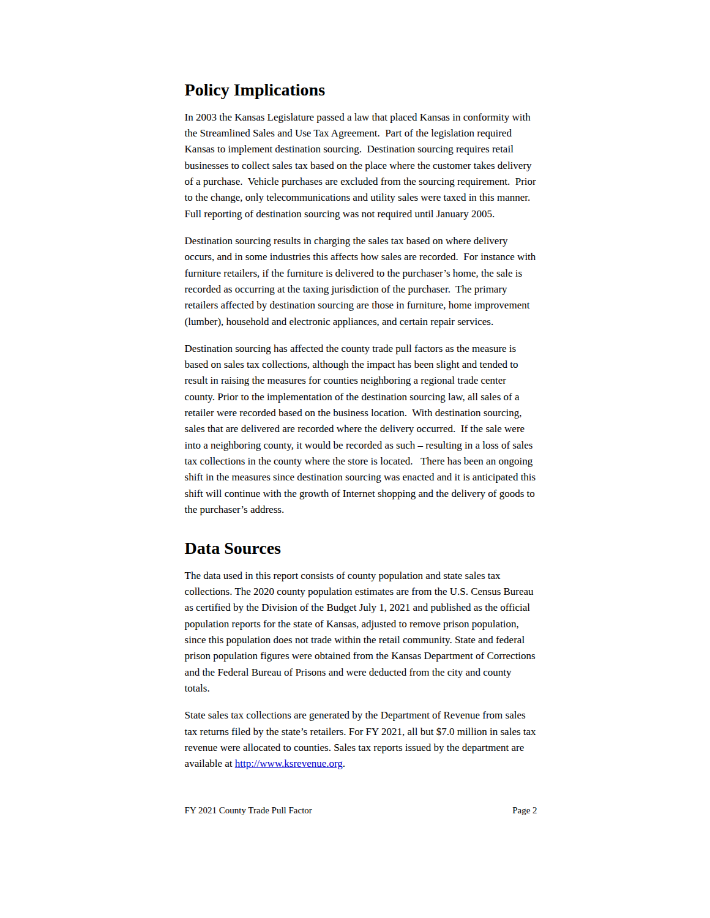Policy Implications
In 2003 the Kansas Legislature passed a law that placed Kansas in conformity with the Streamlined Sales and Use Tax Agreement. Part of the legislation required Kansas to implement destination sourcing. Destination sourcing requires retail businesses to collect sales tax based on the place where the customer takes delivery of a purchase. Vehicle purchases are excluded from the sourcing requirement. Prior to the change, only telecommunications and utility sales were taxed in this manner. Full reporting of destination sourcing was not required until January 2005.
Destination sourcing results in charging the sales tax based on where delivery occurs, and in some industries this affects how sales are recorded. For instance with furniture retailers, if the furniture is delivered to the purchaser’s home, the sale is recorded as occurring at the taxing jurisdiction of the purchaser. The primary retailers affected by destination sourcing are those in furniture, home improvement (lumber), household and electronic appliances, and certain repair services.
Destination sourcing has affected the county trade pull factors as the measure is based on sales tax collections, although the impact has been slight and tended to result in raising the measures for counties neighboring a regional trade center county. Prior to the implementation of the destination sourcing law, all sales of a retailer were recorded based on the business location. With destination sourcing, sales that are delivered are recorded where the delivery occurred. If the sale were into a neighboring county, it would be recorded as such – resulting in a loss of sales tax collections in the county where the store is located. There has been an ongoing shift in the measures since destination sourcing was enacted and it is anticipated this shift will continue with the growth of Internet shopping and the delivery of goods to the purchaser’s address.
Data Sources
The data used in this report consists of county population and state sales tax collections. The 2020 county population estimates are from the U.S. Census Bureau as certified by the Division of the Budget July 1, 2021 and published as the official population reports for the state of Kansas, adjusted to remove prison population, since this population does not trade within the retail community. State and federal prison population figures were obtained from the Kansas Department of Corrections and the Federal Bureau of Prisons and were deducted from the city and county totals.
State sales tax collections are generated by the Department of Revenue from sales tax returns filed by the state’s retailers. For FY 2021, all but $7.0 million in sales tax revenue were allocated to counties. Sales tax reports issued by the department are available at http://www.ksrevenue.org.
FY 2021 County Trade Pull Factor Page 2